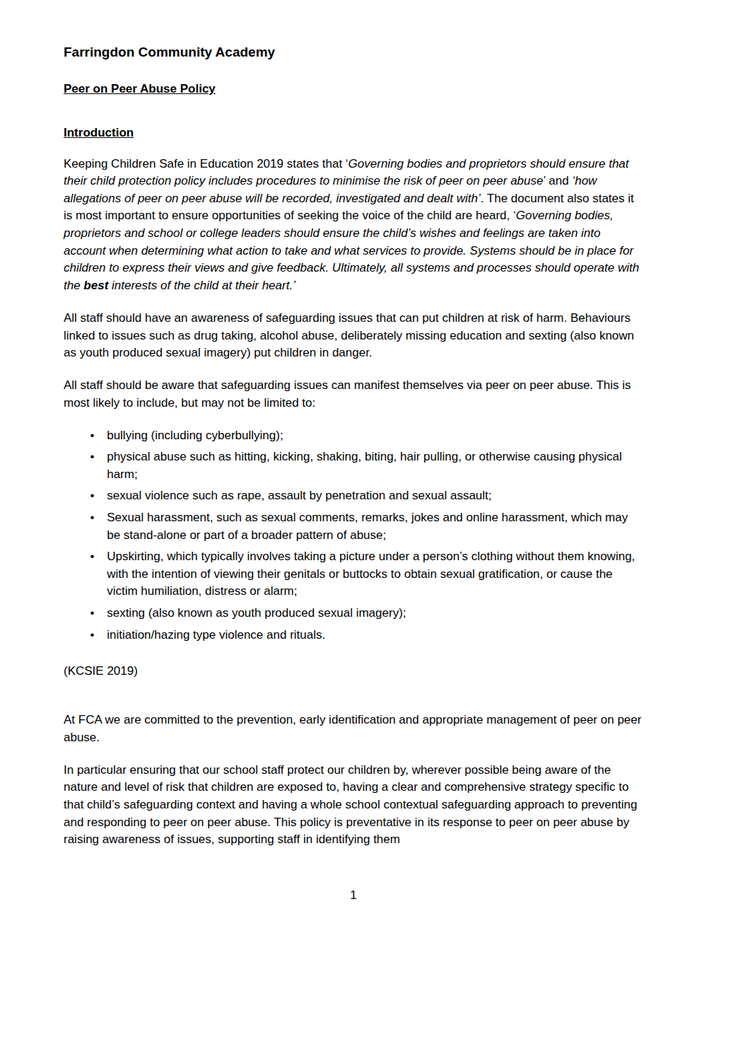Farringdon Community Academy
Peer on Peer Abuse Policy
Introduction
Keeping Children Safe in Education 2019 states that ‘Governing bodies and proprietors should ensure that their child protection policy includes procedures to minimise the risk of peer on peer abuse’ and ‘how allegations of peer on peer abuse will be recorded, investigated and dealt with’. The document also states it is most important to ensure opportunities of seeking the voice of the child are heard, ‘Governing bodies, proprietors and school or college leaders should ensure the child’s wishes and feelings are taken into account when determining what action to take and what services to provide. Systems should be in place for children to express their views and give feedback. Ultimately, all systems and processes should operate with the best interests of the child at their heart.’
All staff should have an awareness of safeguarding issues that can put children at risk of harm. Behaviours linked to issues such as drug taking, alcohol abuse, deliberately missing education and sexting (also known as youth produced sexual imagery) put children in danger.
All staff should be aware that safeguarding issues can manifest themselves via peer on peer abuse. This is most likely to include, but may not be limited to:
bullying (including cyberbullying);
physical abuse such as hitting, kicking, shaking, biting, hair pulling, or otherwise causing physical harm;
sexual violence such as rape, assault by penetration and sexual assault;
Sexual harassment, such as sexual comments, remarks, jokes and online harassment, which may be stand-alone or part of a broader pattern of abuse;
Upskirting, which typically involves taking a picture under a person’s clothing without them knowing, with the intention of viewing their genitals or buttocks to obtain sexual gratification, or cause the victim humiliation, distress or alarm;
sexting (also known as youth produced sexual imagery);
initiation/hazing type violence and rituals.
(KCSIE 2019)
At FCA we are committed to the prevention, early identification and appropriate management of peer on peer abuse.
In particular ensuring that our school staff protect our children by, wherever possible being aware of the nature and level of risk that children are exposed to, having a clear and comprehensive strategy specific to that child’s safeguarding context and having a whole school contextual safeguarding approach to preventing and responding to peer on peer abuse. This policy is preventative in its response to peer on peer abuse by raising awareness of issues, supporting staff in identifying them
1